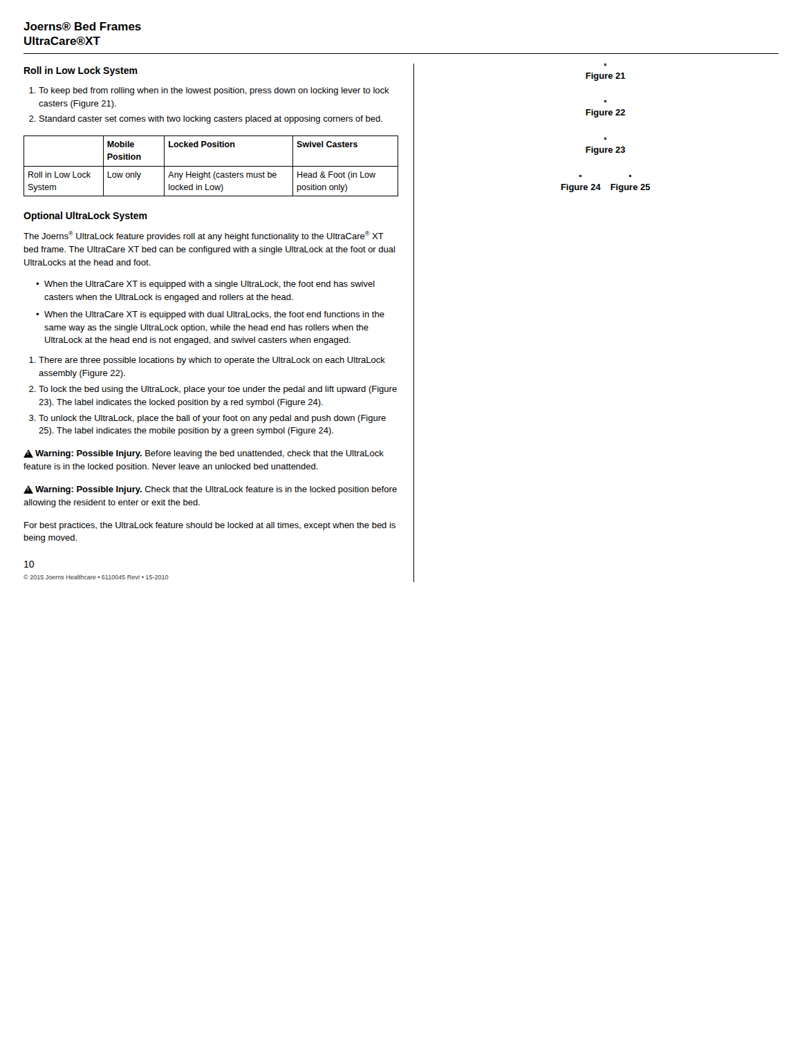Joerns® Bed Frames
UltraCare®XT
Roll in Low Lock System
To keep bed from rolling when in the lowest position, press down on locking lever to lock casters (Figure 21).
Standard caster set comes with two locking casters placed at opposing corners of bed.
| | Mobile Position | Locked Position | Swivel Casters |
| Roll in Low Lock System | Low only | Any Height (casters must be locked in Low) | Head & Foot (in Low position only) |
Optional UltraLock System
The Joerns® UltraLock feature provides roll at any height functionality to the UltraCare® XT bed frame. The UltraCare XT bed can be configured with a single UltraLock at the foot or dual UltraLocks at the head and foot.
When the UltraCare XT is equipped with a single UltraLock, the foot end has swivel casters when the UltraLock is engaged and rollers at the head.
When the UltraCare XT is equipped with dual UltraLocks, the foot end functions in the same way as the single UltraLock option, while the head end has rollers when the UltraLock at the head end is not engaged, and swivel casters when engaged.
There are three possible locations by which to operate the UltraLock on each UltraLock assembly (Figure 22).
To lock the bed using the UltraLock, place your toe under the pedal and lift upward (Figure 23). The label indicates the locked position by a red symbol (Figure 24).
To unlock the UltraLock, place the ball of your foot on any pedal and push down (Figure 25). The label indicates the mobile position by a green symbol (Figure 24).
Warning: Possible Injury. Before leaving the bed unattended, check that the UltraLock feature is in the locked position. Never leave an unlocked bed unattended.
Warning: Possible Injury. Check that the UltraLock feature is in the locked position before allowing the resident to enter or exit the bed.
For best practices, the UltraLock feature should be locked at all times, except when the bed is being moved.
10
© 2015 Joerns Healthcare • 6110045 RevI • 15-2010
Figure 21
Figure 22
Figure 23
Figure 24
Figure 25